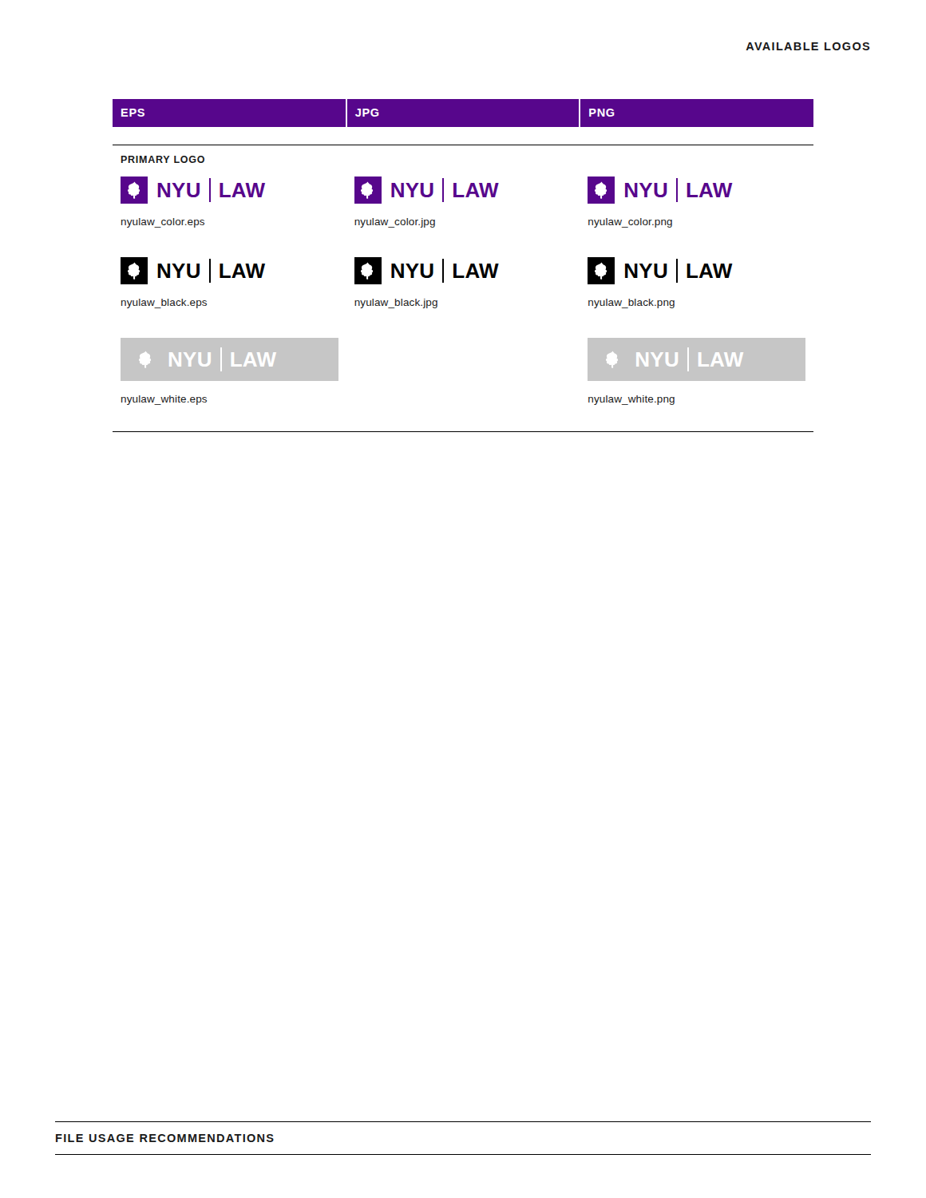Available Logos
| EPS | JPG | PNG |
| --- | --- | --- |
| Primary Logo |
| NYU LAW nyulaw_color.eps | NYU LAW nyulaw_color.jpg | NYU LAW nyulaw_color.png |
| NYU LAW nyulaw_black.eps | NYU LAW nyulaw_black.jpg | NYU LAW nyulaw_black.png |
| NYU LAW nyulaw_white.eps | | NYU LAW nyulaw_white.png |
File Usage Recommendations